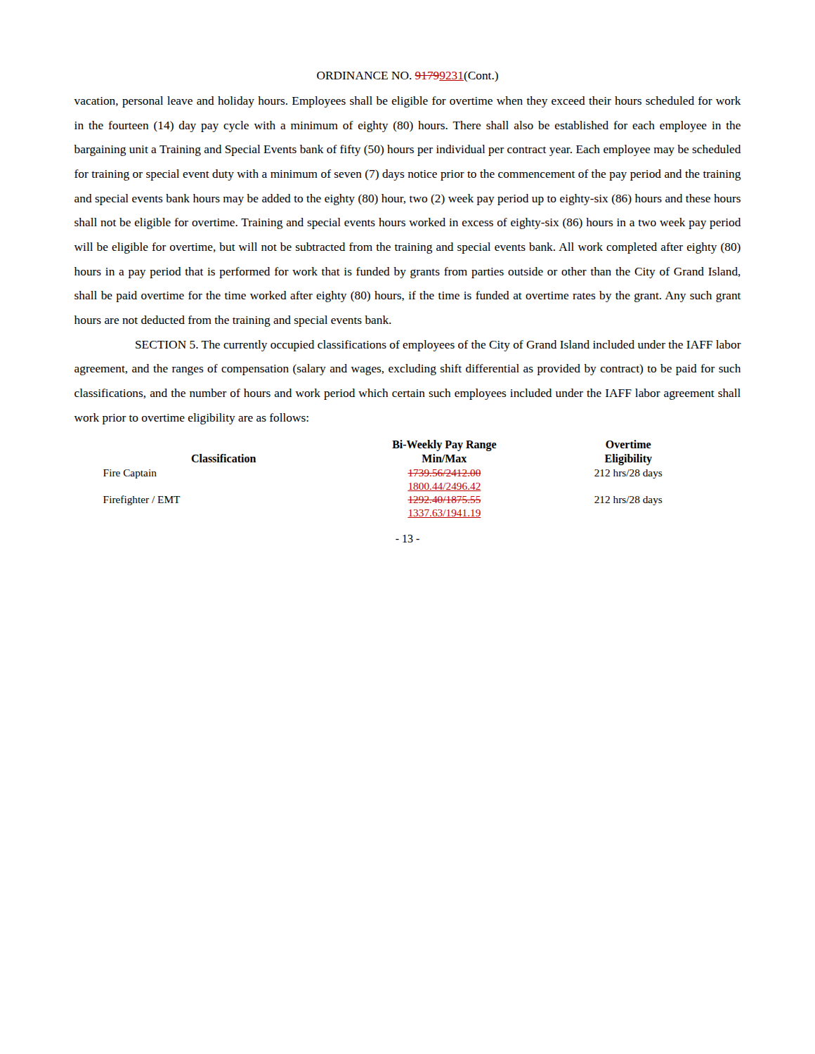ORDINANCE NO. 91799231(Cont.)
vacation, personal leave and holiday hours. Employees shall be eligible for overtime when they exceed their hours scheduled for work in the fourteen (14) day pay cycle with a minimum of eighty (80) hours. There shall also be established for each employee in the bargaining unit a Training and Special Events bank of fifty (50) hours per individual per contract year. Each employee may be scheduled for training or special event duty with a minimum of seven (7) days notice prior to the commencement of the pay period and the training and special events bank hours may be added to the eighty (80) hour, two (2) week pay period up to eighty-six (86) hours and these hours shall not be eligible for overtime. Training and special events hours worked in excess of eighty-six (86) hours in a two week pay period will be eligible for overtime, but will not be subtracted from the training and special events bank. All work completed after eighty (80) hours in a pay period that is performed for work that is funded by grants from parties outside or other than the City of Grand Island, shall be paid overtime for the time worked after eighty (80) hours, if the time is funded at overtime rates by the grant. Any such grant hours are not deducted from the training and special events bank.
SECTION 5. The currently occupied classifications of employees of the City of Grand Island included under the IAFF labor agreement, and the ranges of compensation (salary and wages, excluding shift differential as provided by contract) to be paid for such classifications, and the number of hours and work period which certain such employees included under the IAFF labor agreement shall work prior to overtime eligibility are as follows:
| Classification | Bi-Weekly Pay Range Min/Max | Overtime Eligibility |
| --- | --- | --- |
| Fire Captain | 1739.56/2412.00 | 212 hrs/28 days |
| | 1800.44/2496.42 | |
| Firefighter / EMT | 1292.40/1875.55 | 212 hrs/28 days |
| | 1337.63/1941.19 | |
- 13 -